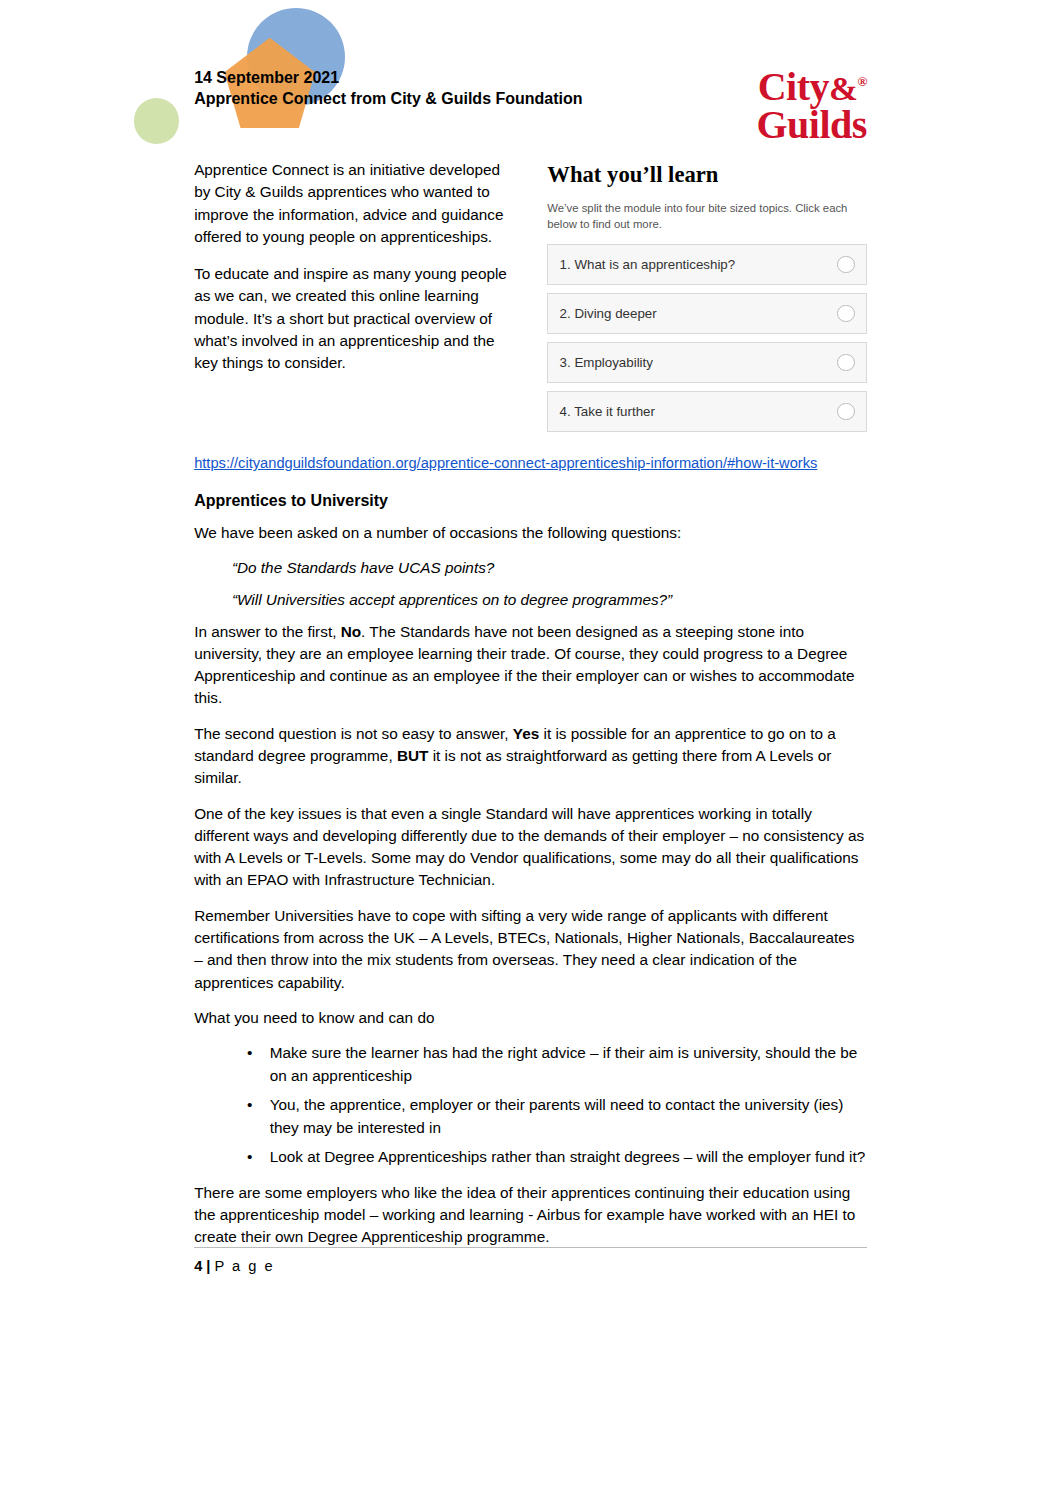14 September 2021
Apprentice Connect from City & Guilds Foundation
City&®
Guilds
Apprentice Connect is an initiative developed by City & Guilds apprentices who wanted to improve the information, advice and guidance offered to young people on apprenticeships.
To educate and inspire as many young people as we can, we created this online learning module. It’s a short but practical overview of what’s involved in an apprenticeship and the key things to consider.
What you’ll learn
We’ve split the module into four bite sized topics. Click each below to find out more.
1. What is an apprenticeship?
2. Diving deeper
3. Employability
4. Take it further
https://cityandguildsfoundation.org/apprentice-connect-apprenticeship-information/#how-it-works
Apprentices to University
We have been asked on a number of occasions the following questions:
“Do the Standards have UCAS points?
“Will Universities accept apprentices on to degree programmes?”
In answer to the first, No. The Standards have not been designed as a steeping stone into university, they are an employee learning their trade. Of course, they could progress to a Degree Apprenticeship and continue as an employee if the their employer can or wishes to accommodate this.
The second question is not so easy to answer, Yes it is possible for an apprentice to go on to a standard degree programme, BUT it is not as straightforward as getting there from A Levels or similar.
One of the key issues is that even a single Standard will have apprentices working in totally different ways and developing differently due to the demands of their employer – no consistency as with A Levels or T-Levels. Some may do Vendor qualifications, some may do all their qualifications with an EPAO with Infrastructure Technician.
Remember Universities have to cope with sifting a very wide range of applicants with different certifications from across the UK – A Levels, BTECs, Nationals, Higher Nationals, Baccalaureates – and then throw into the mix students from overseas. They need a clear indication of the apprentices capability.
What you need to know and can do
Make sure the learner has had the right advice – if their aim is university, should the be on an apprenticeship
You, the apprentice, employer or their parents will need to contact the university (ies) they may be interested in
Look at Degree Apprenticeships rather than straight degrees – will the employer fund it?
There are some employers who like the idea of their apprentices continuing their education using the apprenticeship model – working and learning - Airbus for example have worked with an HEI to create their own Degree Apprenticeship programme.
4 | P a g e